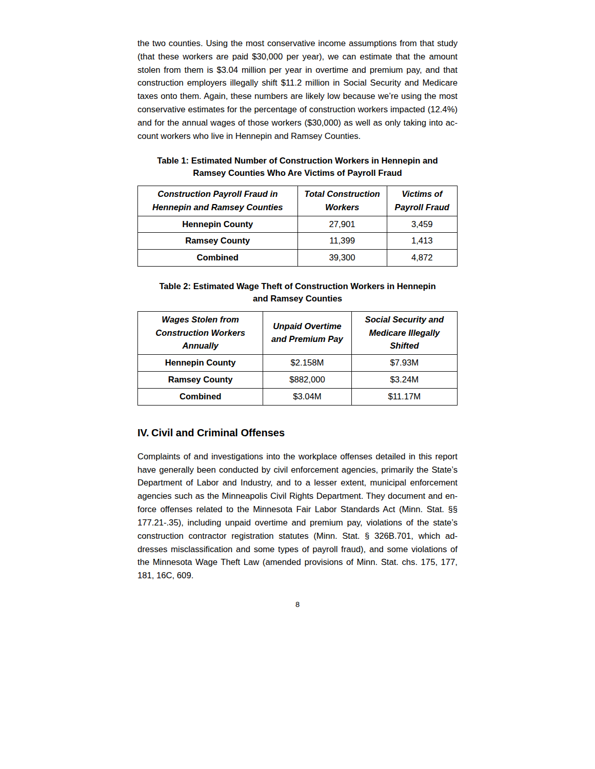the two counties. Using the most conservative income assumptions from that study (that these workers are paid $30,000 per year), we can estimate that the amount stolen from them is $3.04 million per year in overtime and premium pay, and that construction employers illegally shift $11.2 million in Social Security and Medicare taxes onto them. Again, these numbers are likely low because we’re using the most conservative estimates for the percentage of construction workers impacted (12.4%) and for the annual wages of those workers ($30,000) as well as only taking into account workers who live in Hennepin and Ramsey Counties.
Table 1: Estimated Number of Construction Workers in Hennepin and Ramsey Counties Who Are Victims of Payroll Fraud
| Construction Payroll Fraud in Hennepin and Ramsey Counties | Total Construction Workers | Victims of Payroll Fraud |
| --- | --- | --- |
| Hennepin County | 27,901 | 3,459 |
| Ramsey County | 11,399 | 1,413 |
| Combined | 39,300 | 4,872 |
Table 2: Estimated Wage Theft of Construction Workers in Hennepin and Ramsey Counties
| Wages Stolen from Construction Workers Annually | Unpaid Overtime and Premium Pay | Social Security and Medicare Illegally Shifted |
| --- | --- | --- |
| Hennepin County | $2.158M | $7.93M |
| Ramsey County | $882,000 | $3.24M |
| Combined | $3.04M | $11.17M |
IV. Civil and Criminal Offenses
Complaints of and investigations into the workplace offenses detailed in this report have generally been conducted by civil enforcement agencies, primarily the State’s Department of Labor and Industry, and to a lesser extent, municipal enforcement agencies such as the Minneapolis Civil Rights Department. They document and enforce offenses related to the Minnesota Fair Labor Standards Act (Minn. Stat. §§ 177.21-.35), including unpaid overtime and premium pay, violations of the state’s construction contractor registration statutes (Minn. Stat. § 326B.701, which addresses misclassification and some types of payroll fraud), and some violations of the Minnesota Wage Theft Law (amended provisions of Minn. Stat. chs. 175, 177, 181, 16C, 609.
8